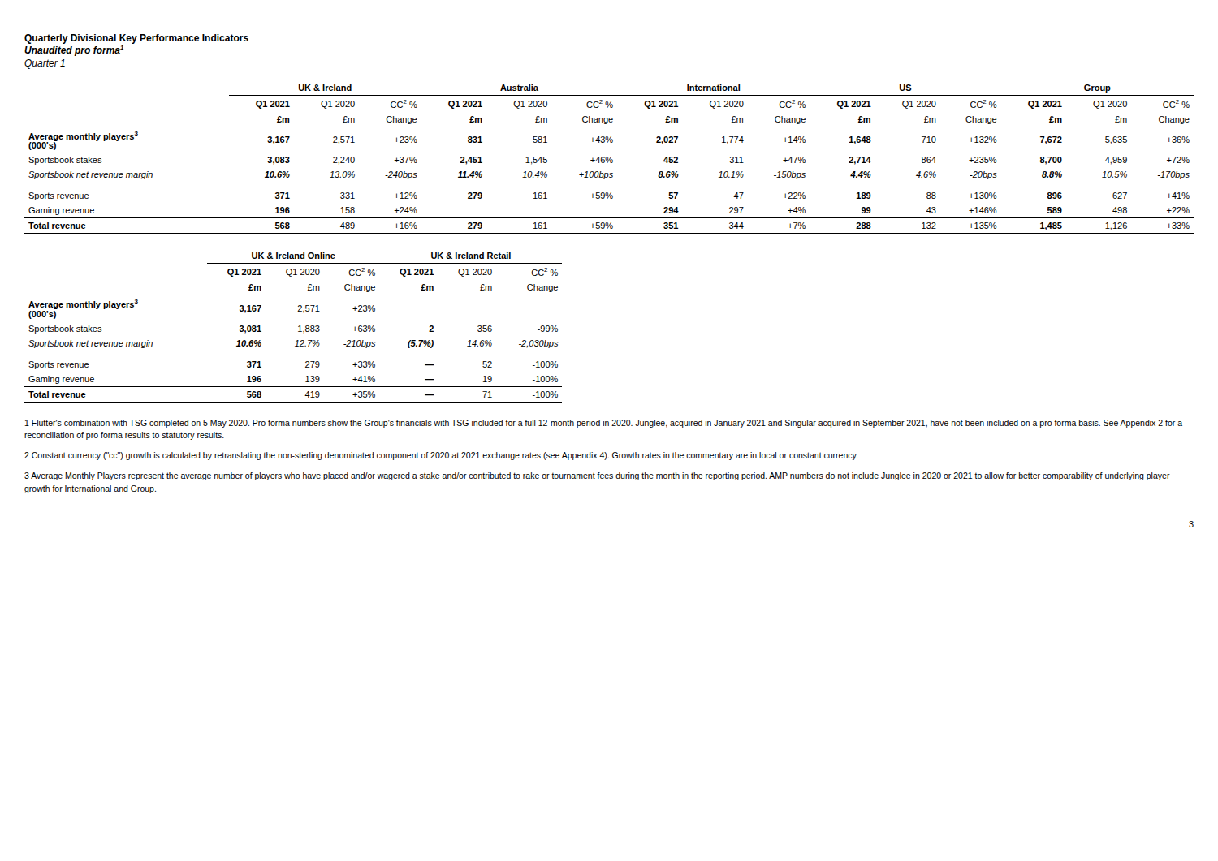Quarterly Divisional Key Performance Indicators
Unaudited pro forma1
Quarter 1
| | UK & Ireland | Australia | International | US | Group |
| --- | --- | --- | --- | --- | --- |
| | Q1 2021 | Q1 2020 | CC 2 % | Q1 2021 | Q1 2020 | CC 2 % | Q1 2021 | Q1 2020 | CC 2 % | Q1 2021 | Q1 2020 | CC 2 % | Q1 2021 | Q1 2020 | CC 2 % |
| | £m | £m | Change | £m | £m | Change | £m | £m | Change | £m | £m | Change | £m | £m | Change |
| Average monthly players 3 (000's) | 3,167 | 2,571 | +23% | 831 | 581 | +43% | 2,027 | 1,774 | +14% | 1,648 | 710 | +132% | 7,672 | 5,635 | +36% |
| Sportsbook stakes | 3,083 | 2,240 | +37% | 2,451 | 1,545 | +46% | 452 | 311 | +47% | 2,714 | 864 | +235% | 8,700 | 4,959 | +72% |
| Sportsbook net revenue margin | 10.6% | 13.0% | -240bps | 11.4% | 10.4% | +100bps | 8.6% | 10.1% | -150bps | 4.4% | 4.6% | -20bps | 8.8% | 10.5% | -170bps |
| Sports revenue | 371 | 331 | +12% | 279 | 161 | +59% | 57 | 47 | +22% | 189 | 88 | +130% | 896 | 627 | +41% |
| Gaming revenue | 196 | 158 | +24% | | | | 294 | 297 | +4% | 99 | 43 | +146% | 589 | 498 | +22% |
| Total revenue | 568 | 489 | +16% | 279 | 161 | +59% | 351 | 344 | +7% | 288 | 132 | +135% | 1,485 | 1,126 | +33% |
| | UK & Ireland Online | UK & Ireland Retail |
| --- | --- | --- |
| | Q1 2021 | Q1 2020 | CC 2 % | Q1 2021 | Q1 2020 | CC 2 % |
| | £m | £m | Change | £m | £m | Change |
| Average monthly players 3 (000's) | 3,167 | 2,571 | +23% | | | |
| Sportsbook stakes | 3,081 | 1,883 | +63% | 2 | 356 | -99% |
| Sportsbook net revenue margin | 10.6% | 12.7% | -210bps | (5.7%) | 14.6% | -2,030bps |
| Sports revenue | 371 | 279 | +33% | — | 52 | -100% |
| Gaming revenue | 196 | 139 | +41% | — | 19 | -100% |
| Total revenue | 568 | 419 | +35% | — | 71 | -100% |
1 Flutter's combination with TSG completed on 5 May 2020. Pro forma numbers show the Group's financials with TSG included for a full 12-month period in 2020. Junglee, acquired in January 2021 and Singular acquired in September 2021, have not been included on a pro forma basis. See Appendix 2 for a reconciliation of pro forma results to statutory results.
2 Constant currency ("cc") growth is calculated by retranslating the non-sterling denominated component of 2020 at 2021 exchange rates (see Appendix 4). Growth rates in the commentary are in local or constant currency.
3 Average Monthly Players represent the average number of players who have placed and/or wagered a stake and/or contributed to rake or tournament fees during the month in the reporting period. AMP numbers do not include Junglee in 2020 or 2021 to allow for better comparability of underlying player growth for International and Group.
3